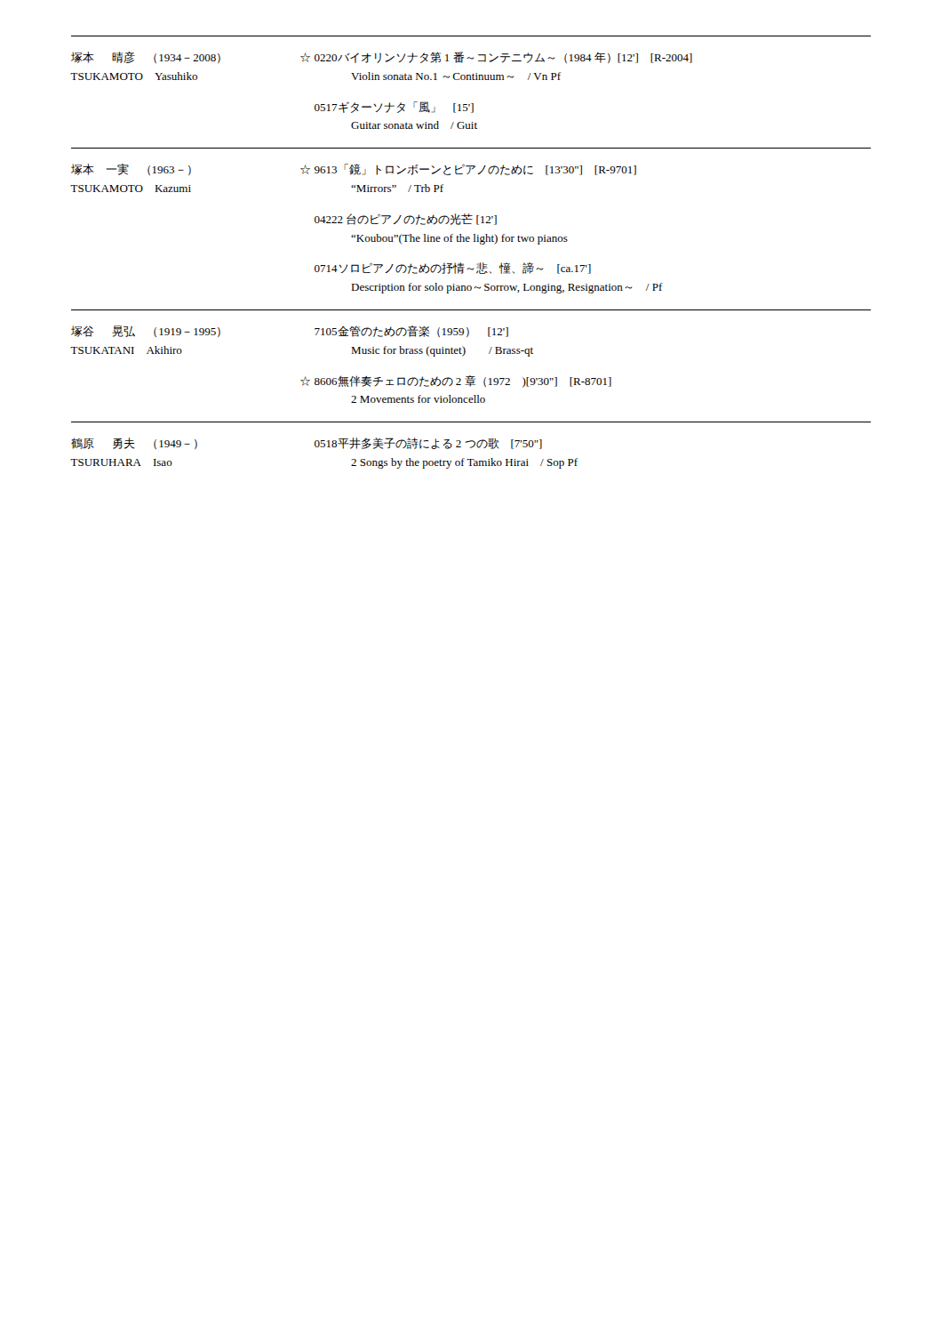| 塚本 晴彦 （1934－2008） TSUKAMOTO Yasuhiko | ☆ 0220 | バイオリンソナタ第 1 番～コンテニウム～（1984 年）[12'] [R-2004] Violin sonata No.1 ～Continuum～ / Vn Pf |
| | 0517 | ギターソナタ「風」 [15'] Guitar sonata wind / Guit |
| 塚本 一実 （1963－） TSUKAMOTO Kazumi | ☆ 9613 | 「鏡」トロンボーンとピアノのために [13'30"] [R-9701] “Mirrors” / Trb Pf |
| | 0422 | 2 台のピアノのための光芒 [12'] “Koubou”(The line of the light) for two pianos |
| | 0714 | ソロピアノのための抒情～悲、憧、諦～ [ca.17'] Description for solo piano～Sorrow, Longing, Resignation～ / Pf |
| 塚谷 晃弘 （1919－1995） TSUKATANI Akihiro | 7105 | 金管のための音楽（1959） [12'] Music for brass (quintet) / Brass-qt |
| | ☆ 8606 | 無伴奏チェロのための 2 章（1972 )[9'30"] [R-8701] 2 Movements for violoncello |
| 鶴原 勇夫 （1949－） TSURUHARA Isao | 0518 | 平井多美子の詩による 2 つの歌 [7'50"] 2 Songs by the poetry of Tamiko Hirai / Sop Pf |